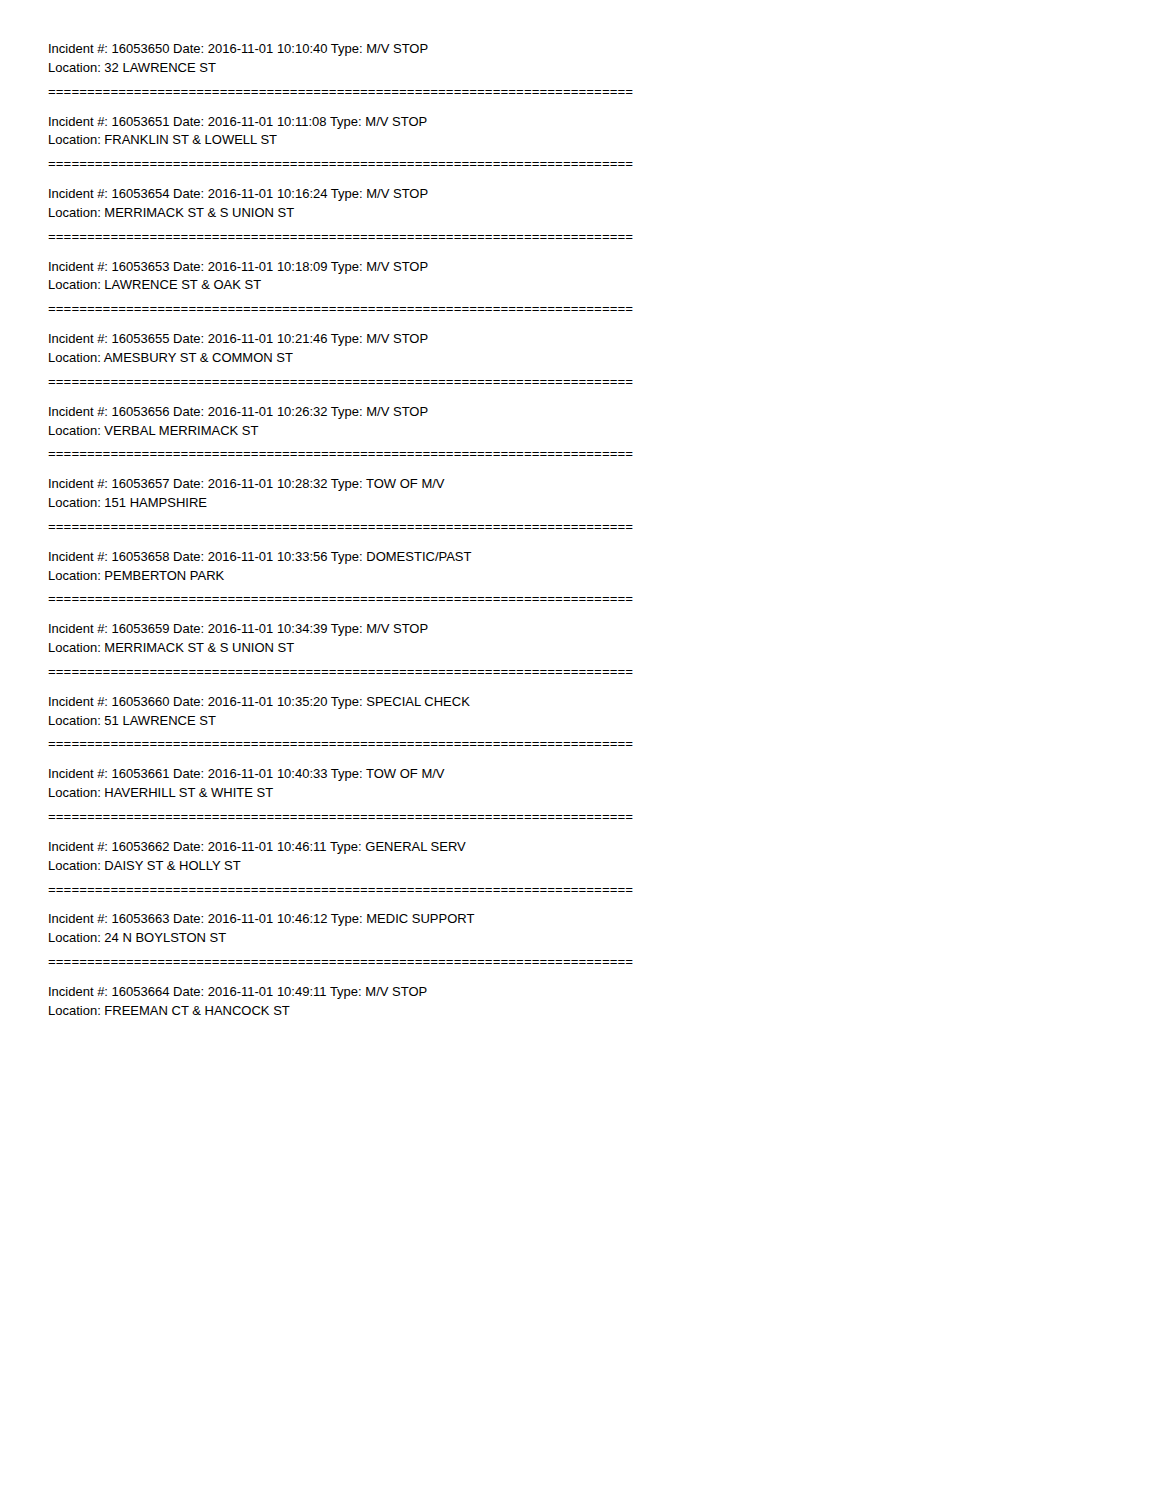Incident #: 16053650 Date: 2016-11-01 10:10:40 Type: M/V STOP
Location: 32 LAWRENCE ST
===========================================================================
Incident #: 16053651 Date: 2016-11-01 10:11:08 Type: M/V STOP
Location: FRANKLIN ST & LOWELL ST
===========================================================================
Incident #: 16053654 Date: 2016-11-01 10:16:24 Type: M/V STOP
Location: MERRIMACK ST & S UNION ST
===========================================================================
Incident #: 16053653 Date: 2016-11-01 10:18:09 Type: M/V STOP
Location: LAWRENCE ST & OAK ST
===========================================================================
Incident #: 16053655 Date: 2016-11-01 10:21:46 Type: M/V STOP
Location: AMESBURY ST & COMMON ST
===========================================================================
Incident #: 16053656 Date: 2016-11-01 10:26:32 Type: M/V STOP
Location: VERBAL MERRIMACK ST
===========================================================================
Incident #: 16053657 Date: 2016-11-01 10:28:32 Type: TOW OF M/V
Location: 151 HAMPSHIRE
===========================================================================
Incident #: 16053658 Date: 2016-11-01 10:33:56 Type: DOMESTIC/PAST
Location: PEMBERTON PARK
===========================================================================
Incident #: 16053659 Date: 2016-11-01 10:34:39 Type: M/V STOP
Location: MERRIMACK ST & S UNION ST
===========================================================================
Incident #: 16053660 Date: 2016-11-01 10:35:20 Type: SPECIAL CHECK
Location: 51 LAWRENCE ST
===========================================================================
Incident #: 16053661 Date: 2016-11-01 10:40:33 Type: TOW OF M/V
Location: HAVERHILL ST & WHITE ST
===========================================================================
Incident #: 16053662 Date: 2016-11-01 10:46:11 Type: GENERAL SERV
Location: DAISY ST & HOLLY ST
===========================================================================
Incident #: 16053663 Date: 2016-11-01 10:46:12 Type: MEDIC SUPPORT
Location: 24 N BOYLSTON ST
===========================================================================
Incident #: 16053664 Date: 2016-11-01 10:49:11 Type: M/V STOP
Location: FREEMAN CT & HANCOCK ST